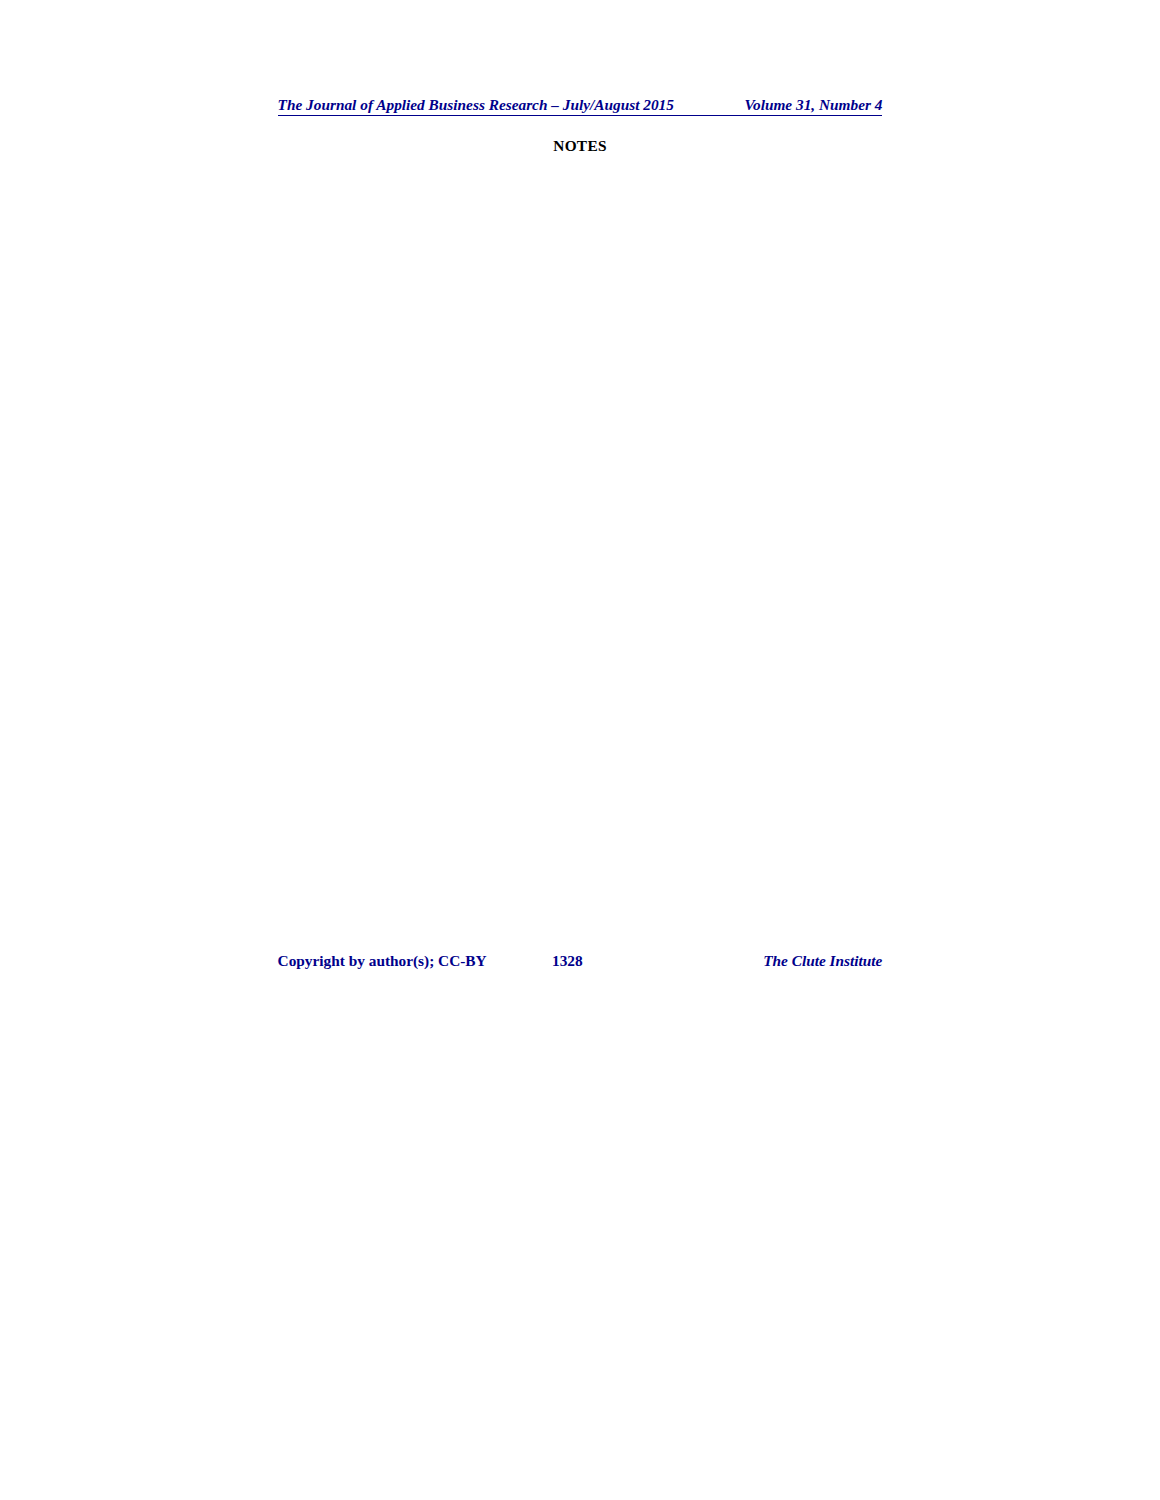The Journal of Applied Business Research – July/August 2015 Volume 31, Number 4
NOTES
Copyright by author(s); CC-BY 1328 The Clute Institute